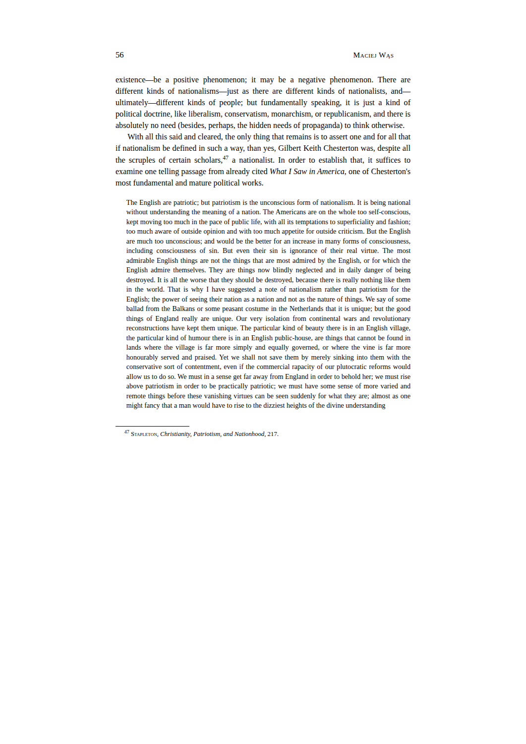56 Maciej Wąs
existence—be a positive phenomenon; it may be a negative phenomenon. There are different kinds of nationalisms—just as there are different kinds of nationalists, and—ultimately—different kinds of people; but fundamentally speaking, it is just a kind of political doctrine, like liberalism, conservatism, monarchism, or republicanism, and there is absolutely no need (besides, perhaps, the hidden needs of propaganda) to think otherwise.
With all this said and cleared, the only thing that remains is to assert one and for all that if nationalism be defined in such a way, than yes, Gilbert Keith Chesterton was, despite all the scruples of certain scholars,47 a nationalist. In order to establish that, it suffices to examine one telling passage from already cited What I Saw in America, one of Chesterton's most fundamental and mature political works.
The English are patriotic; but patriotism is the unconscious form of nationalism. It is being national without understanding the meaning of a nation. The Americans are on the whole too self-conscious, kept moving too much in the pace of public life, with all its temptations to superficiality and fashion; too much aware of outside opinion and with too much appetite for outside criticism. But the English are much too unconscious; and would be the better for an increase in many forms of consciousness, including consciousness of sin. But even their sin is ignorance of their real virtue. The most admirable English things are not the things that are most admired by the English, or for which the English admire themselves. They are things now blindly neglected and in daily danger of being destroyed. It is all the worse that they should be destroyed, because there is really nothing like them in the world. That is why I have suggested a note of nationalism rather than patriotism for the English; the power of seeing their nation as a nation and not as the nature of things. We say of some ballad from the Balkans or some peasant costume in the Netherlands that it is unique; but the good things of England really are unique. Our very isolation from continental wars and revolutionary reconstructions have kept them unique. The particular kind of beauty there is in an English village, the particular kind of humour there is in an English public-house, are things that cannot be found in lands where the village is far more simply and equally governed, or where the vine is far more honourably served and praised. Yet we shall not save them by merely sinking into them with the conservative sort of contentment, even if the commercial rapacity of our plutocratic reforms would allow us to do so. We must in a sense get far away from England in order to behold her; we must rise above patriotism in order to be practically patriotic; we must have some sense of more varied and remote things before these vanishing virtues can be seen suddenly for what they are; almost as one might fancy that a man would have to rise to the dizziest heights of the divine understanding
47 Stapleton, Christianity, Patriotism, and Nationhood, 217.